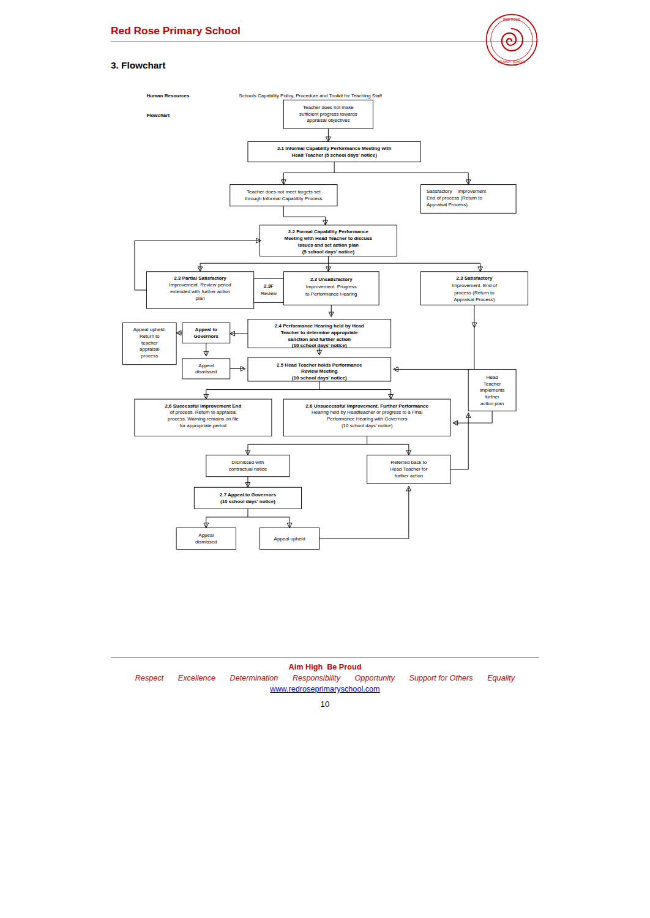RED ROSE PRIMARY SCHOOL
Red Rose Primary School
3. Flowchart
Human Resources Schools Capability Policy, Procedure and Toolkit for Teaching Staff Flowchart Teacher does not make sufficient progress towards appraisal objectives 2.1 Informal Capability Performance Meeting with Head Teacher (5 school days’ notice) Teacher does not meet targets set through Informal Capability Process Satisfactory Improvement End of process (Return to Appraisal Process) 2.2 Formal Capability Performance Meeting with Head Teacher to discuss issues and set action plan (5 school days’ notice) 2.3 Partial Satisfactory Improvement. Review period extended with further action plan 2.3F Review 2.3 Unsatisfactory Improvement. Progress to Performance Hearing 2.3 Satisfactory Improvement. End of process (Return to Appraisal Process) Appeal to Governors Appeal upheld. Return to teacher appraisal process 2.4 Performance Hearing held by Head Teacher to determine appropriate sanction and further action (10 school days’ notice) Appeal dismissed 2.5 Head Teacher holds Performance Review Meeting (10 school days’ notice) Head Teacher implements further action plan 2.6 Successful Improvement End of process. Return to appraisal process. Warning remains on file for appropriate period 2.6 Unsuccessful Improvement. Further Performance Hearing held by Headteacher or progress to a Final Performance Hearing with Governors (10 school days’ notice) Dismissed with contractual notice Referred back to Head Teacher for further action 2.7 Appeal to Governors (10 school days’ notice) Appeal dismissed Appeal upheld
Aim High Be Proud
Respect Excellence Determination Responsibility Opportunity Support for Others Equality
www.redroseprimaryschool.com
10